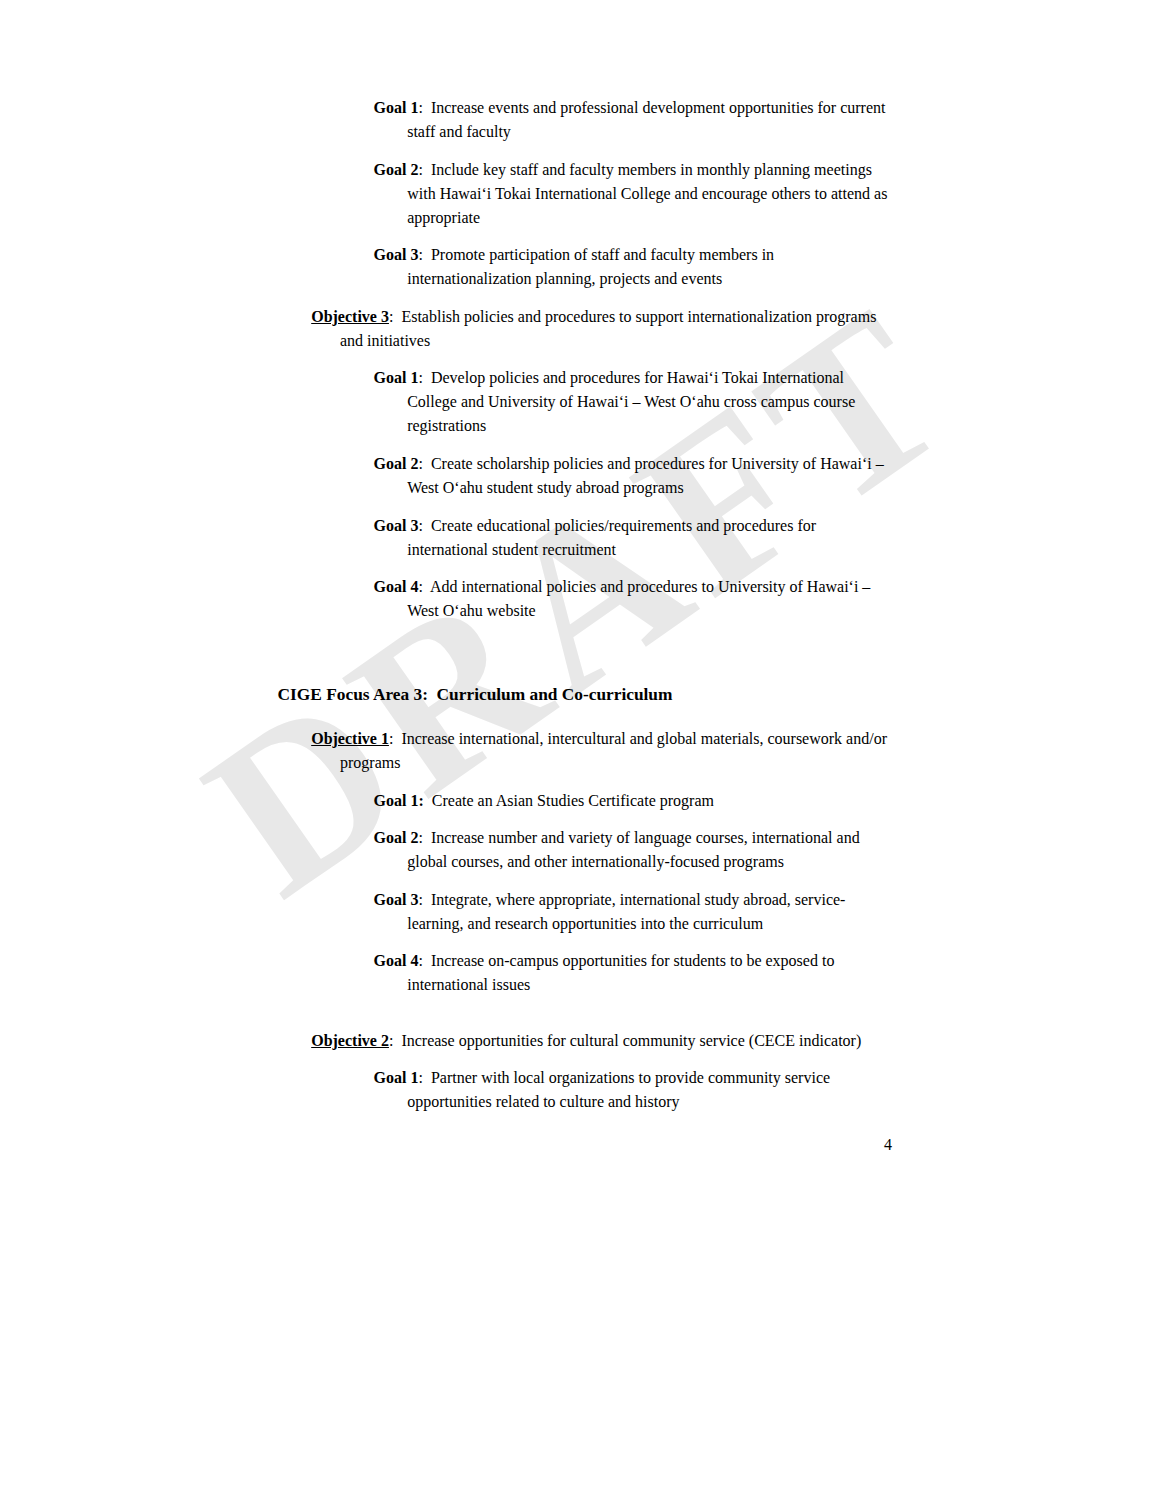DRAFT
Goal 1: Increase events and professional development opportunities for current staff and faculty
Goal 2: Include key staff and faculty members in monthly planning meetings with Hawaiʻi Tokai International College and encourage others to attend as appropriate
Goal 3: Promote participation of staff and faculty members in internationalization planning, projects and events
Objective 3: Establish policies and procedures to support internationalization programs and initiatives
Goal 1: Develop policies and procedures for Hawaiʻi Tokai International College and University of Hawaiʻi – West Oʻahu cross campus course registrations
Goal 2: Create scholarship policies and procedures for University of Hawaiʻi – West Oʻahu student study abroad programs
Goal 3: Create educational policies/requirements and procedures for international student recruitment
Goal 4: Add international policies and procedures to University of Hawaiʻi – West Oʻahu website
CIGE Focus Area 3: Curriculum and Co-curriculum
Objective 1: Increase international, intercultural and global materials, coursework and/or programs
Goal 1: Create an Asian Studies Certificate program
Goal 2: Increase number and variety of language courses, international and global courses, and other internationally-focused programs
Goal 3: Integrate, where appropriate, international study abroad, service-learning, and research opportunities into the curriculum
Goal 4: Increase on-campus opportunities for students to be exposed to international issues
Objective 2: Increase opportunities for cultural community service (CECE indicator)
Goal 1: Partner with local organizations to provide community service opportunities related to culture and history
4